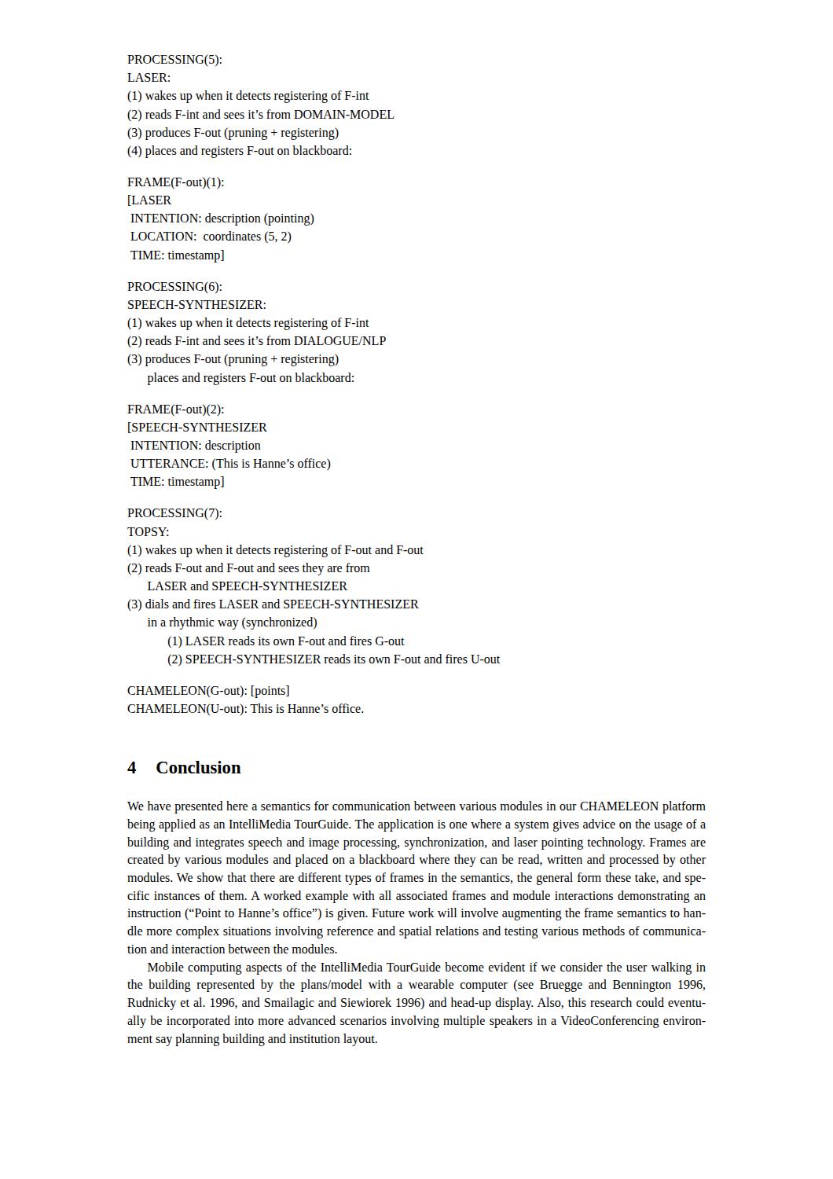PROCESSING(5):
LASER:
(1) wakes up when it detects registering of F-int
(2) reads F-int and sees it’s from DOMAIN-MODEL
(3) produces F-out (pruning + registering)
(4) places and registers F-out on blackboard:
FRAME(F-out)(1):
[LASER
INTENTION: description (pointing)
LOCATION: coordinates (5, 2)
TIME: timestamp]
PROCESSING(6):
SPEECH-SYNTHESIZER:
(1) wakes up when it detects registering of F-int
(2) reads F-int and sees it’s from DIALOGUE/NLP
(3) produces F-out (pruning + registering)
places and registers F-out on blackboard:
FRAME(F-out)(2):
[SPEECH-SYNTHESIZER
INTENTION: description
UTTERANCE: (This is Hanne’s office)
TIME: timestamp]
PROCESSING(7):
TOPSY:
(1) wakes up when it detects registering of F-out and F-out
(2) reads F-out and F-out and sees they are from
LASER and SPEECH-SYNTHESIZER
(3) dials and fires LASER and SPEECH-SYNTHESIZER
in a rhythmic way (synchronized)
(1) LASER reads its own F-out and fires G-out
(2) SPEECH-SYNTHESIZER reads its own F-out and fires U-out
CHAMELEON(G-out): [points]
CHAMELEON(U-out): This is Hanne’s office.
4 Conclusion
We have presented here a semantics for communication between various modules in our CHAMELEON platform being applied as an IntelliMedia TourGuide. The application is one where a system gives advice on the usage of a building and integrates speech and image processing, synchronization, and laser pointing technology. Frames are created by various modules and placed on a blackboard where they can be read, written and processed by other modules. We show that there are different types of frames in the semantics, the general form these take, and specific instances of them. A worked example with all associated frames and module interactions demonstrating an instruction (“Point to Hanne’s office”) is given. Future work will involve augmenting the frame semantics to handle more complex situations involving reference and spatial relations and testing various methods of communication and interaction between the modules.
Mobile computing aspects of the IntelliMedia TourGuide become evident if we consider the user walking in the building represented by the plans/model with a wearable computer (see Bruegge and Bennington 1996, Rudnicky et al. 1996, and Smailagic and Siewiorek 1996) and head-up display. Also, this research could eventually be incorporated into more advanced scenarios involving multiple speakers in a VideoConferencing environment say planning building and institution layout.